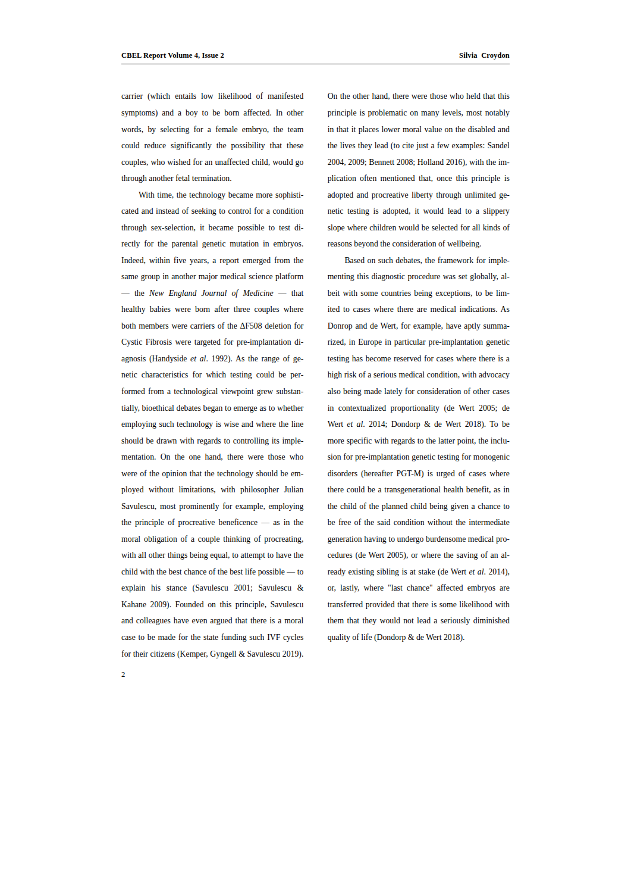CBEL Report Volume 4, Issue 2 Silvia Croydon
carrier (which entails low likelihood of manifested symptoms) and a boy to be born affected. In other words, by selecting for a female embryo, the team could reduce significantly the possibility that these couples, who wished for an unaffected child, would go through another fetal termination.
With time, the technology became more sophisticated and instead of seeking to control for a condition through sex-selection, it became possible to test directly for the parental genetic mutation in embryos. Indeed, within five years, a report emerged from the same group in another major medical science platform — the New England Journal of Medicine — that healthy babies were born after three couples where both members were carriers of the ΔF508 deletion for Cystic Fibrosis were targeted for pre-implantation diagnosis (Handyside et al. 1992). As the range of genetic characteristics for which testing could be performed from a technological viewpoint grew substantially, bioethical debates began to emerge as to whether employing such technology is wise and where the line should be drawn with regards to controlling its implementation. On the one hand, there were those who were of the opinion that the technology should be employed without limitations, with philosopher Julian Savulescu, most prominently for example, employing the principle of procreative beneficence — as in the moral obligation of a couple thinking of procreating, with all other things being equal, to attempt to have the child with the best chance of the best life possible — to explain his stance (Savulescu 2001; Savulescu & Kahane 2009). Founded on this principle, Savulescu and colleagues have even argued that there is a moral case to be made for the state funding such IVF cycles for their citizens (Kemper, Gyngell & Savulescu 2019). On the other hand, there were those who held that this principle is problematic on many levels, most notably in that it places lower moral value on the disabled and the lives they lead (to cite just a few examples: Sandel 2004, 2009; Bennett 2008; Holland 2016), with the implication often mentioned that, once this principle is adopted and procreative liberty through unlimited genetic testing is adopted, it would lead to a slippery slope where children would be selected for all kinds of reasons beyond the consideration of wellbeing.
Based on such debates, the framework for implementing this diagnostic procedure was set globally, albeit with some countries being exceptions, to be limited to cases where there are medical indications. As Donrop and de Wert, for example, have aptly summarized, in Europe in particular pre-implantation genetic testing has become reserved for cases where there is a high risk of a serious medical condition, with advocacy also being made lately for consideration of other cases in contextualized proportionality (de Wert 2005; de Wert et al. 2014; Dondorp & de Wert 2018). To be more specific with regards to the latter point, the inclusion for pre-implantation genetic testing for monogenic disorders (hereafter PGT-M) is urged of cases where there could be a transgenerational health benefit, as in the child of the planned child being given a chance to be free of the said condition without the intermediate generation having to undergo burdensome medical procedures (de Wert 2005), or where the saving of an already existing sibling is at stake (de Wert et al. 2014), or, lastly, where "last chance" affected embryos are transferred provided that there is some likelihood with them that they would not lead a seriously diminished quality of life (Dondorp & de Wert 2018).
2